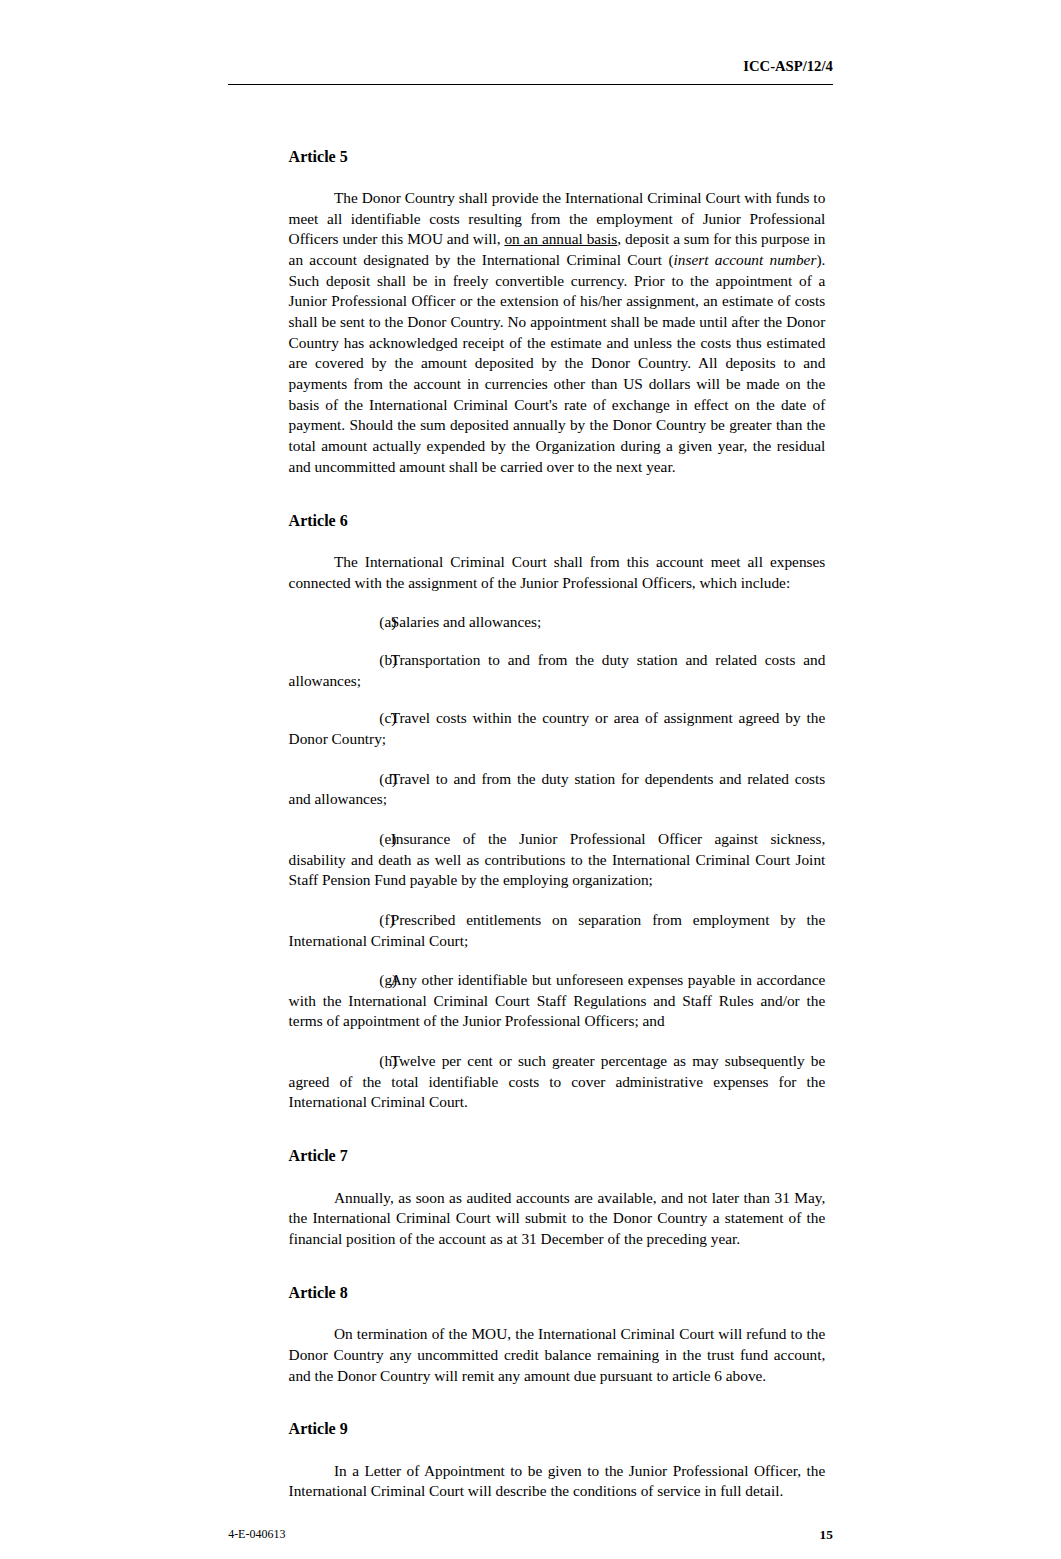ICC-ASP/12/4
Article 5
The Donor Country shall provide the International Criminal Court with funds to meet all identifiable costs resulting from the employment of Junior Professional Officers under this MOU and will, on an annual basis, deposit a sum for this purpose in an account designated by the International Criminal Court (insert account number). Such deposit shall be in freely convertible currency. Prior to the appointment of a Junior Professional Officer or the extension of his/her assignment, an estimate of costs shall be sent to the Donor Country. No appointment shall be made until after the Donor Country has acknowledged receipt of the estimate and unless the costs thus estimated are covered by the amount deposited by the Donor Country. All deposits to and payments from the account in currencies other than US dollars will be made on the basis of the International Criminal Court's rate of exchange in effect on the date of payment. Should the sum deposited annually by the Donor Country be greater than the total amount actually expended by the Organization during a given year, the residual and uncommitted amount shall be carried over to the next year.
Article 6
The International Criminal Court shall from this account meet all expenses connected with the assignment of the Junior Professional Officers, which include:
(a) Salaries and allowances;
(b) Transportation to and from the duty station and related costs and allowances;
(c) Travel costs within the country or area of assignment agreed by the Donor Country;
(d) Travel to and from the duty station for dependents and related costs and allowances;
(e) Insurance of the Junior Professional Officer against sickness, disability and death as well as contributions to the International Criminal Court Joint Staff Pension Fund payable by the employing organization;
(f) Prescribed entitlements on separation from employment by the International Criminal Court;
(g) Any other identifiable but unforeseen expenses payable in accordance with the International Criminal Court Staff Regulations and Staff Rules and/or the terms of appointment of the Junior Professional Officers; and
(h) Twelve per cent or such greater percentage as may subsequently be agreed of the total identifiable costs to cover administrative expenses for the International Criminal Court.
Article 7
Annually, as soon as audited accounts are available, and not later than 31 May, the International Criminal Court will submit to the Donor Country a statement of the financial position of the account as at 31 December of the preceding year.
Article 8
On termination of the MOU, the International Criminal Court will refund to the Donor Country any uncommitted credit balance remaining in the trust fund account, and the Donor Country will remit any amount due pursuant to article 6 above.
Article 9
In a Letter of Appointment to be given to the Junior Professional Officer, the International Criminal Court will describe the conditions of service in full detail.
4-E-040613 15